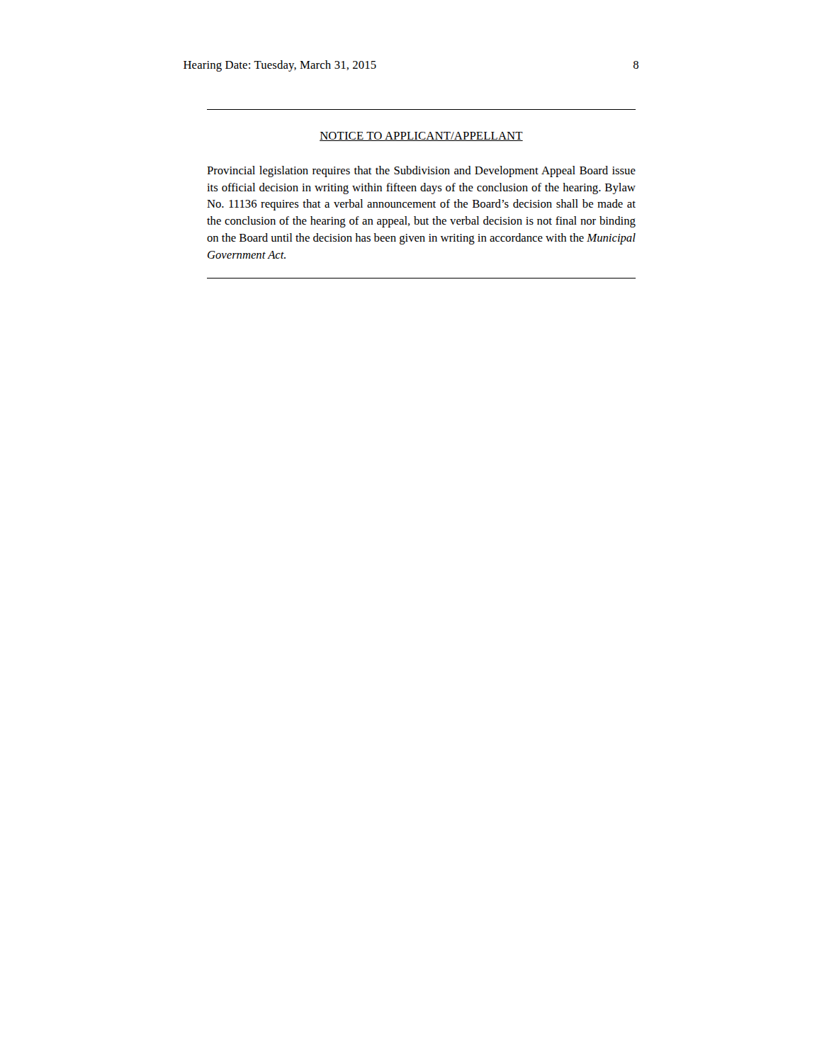Hearing Date: Tuesday, March 31, 2015
8
NOTICE TO APPLICANT/APPELLANT
Provincial legislation requires that the Subdivision and Development Appeal Board issue its official decision in writing within fifteen days of the conclusion of the hearing. Bylaw No. 11136 requires that a verbal announcement of the Board’s decision shall be made at the conclusion of the hearing of an appeal, but the verbal decision is not final nor binding on the Board until the decision has been given in writing in accordance with the Municipal Government Act.